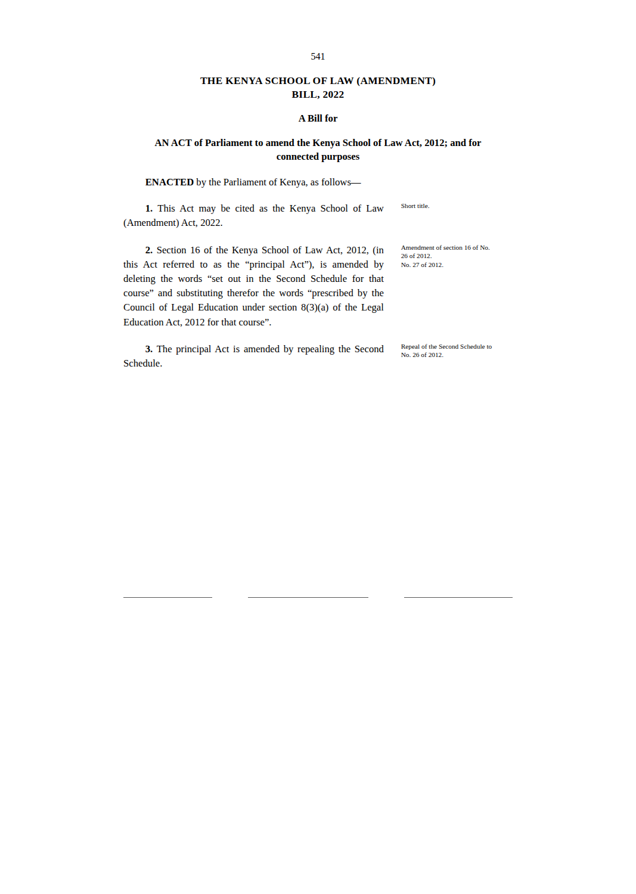541
THE KENYA SCHOOL OF LAW (AMENDMENT)
BILL, 2022
A Bill for
AN ACT of Parliament to amend the Kenya School of Law Act, 2012; and for connected purposes
ENACTED by the Parliament of Kenya, as follows—
1. This Act may be cited as the Kenya School of Law (Amendment) Act, 2022.
Short title.
2. Section 16 of the Kenya School of Law Act, 2012, (in this Act referred to as the “principal Act”), is amended by deleting the words “set out in the Second Schedule for that course” and substituting therefor the words “prescribed by the Council of Legal Education under section 8(3)(a) of the Legal Education Act, 2012 for that course”.
Amendment of section 16 of No. 26 of 2012.
No. 27 of 2012.
3. The principal Act is amended by repealing the Second Schedule.
Repeal of the Second Schedule to No. 26 of 2012.